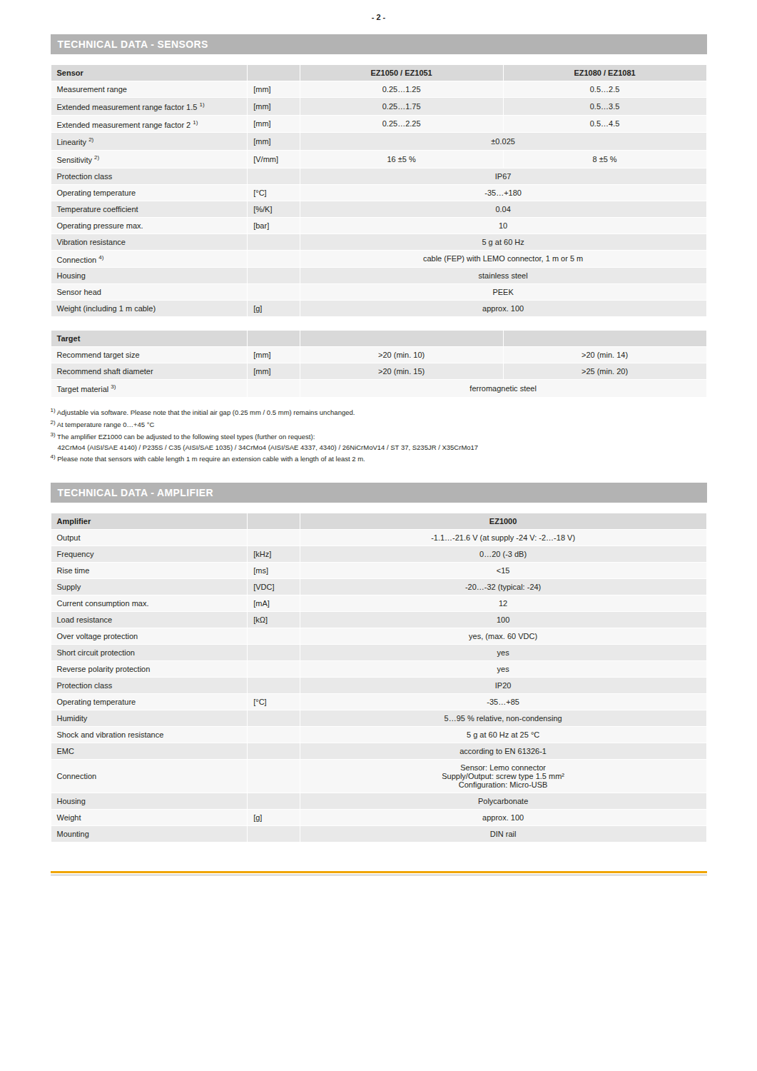- 2 -
Technical Data - Sensors
| Sensor | | EZ1050 / EZ1051 | EZ1080 / EZ1081 |
| Measurement range | [mm] | 0.25…1.25 | 0.5…2.5 |
| Extended measurement range factor 1.5 1) | [mm] | 0.25…1.75 | 0.5…3.5 |
| Extended measurement range factor 2 1) | [mm] | 0.25…2.25 | 0.5…4.5 |
| Linearity 2) | [mm] | ±0.025 |
| Sensitivity 2) | [V/mm] | 16 ±5 % | 8 ±5 % |
| Protection class | | IP67 |
| Operating temperature | [°C] | -35…+180 |
| Temperature coefficient | [%/K] | 0.04 |
| Operating pressure max. | [bar] | 10 |
| Vibration resistance | | 5 g at 60 Hz |
| Connection 4) | | cable (FEP) with LEMO connector, 1 m or 5 m |
| Housing | | stainless steel |
| Sensor head | | PEEK |
| Weight (including 1 m cable) | [g] | approx. 100 |
| Target | | | |
| Recommend target size | [mm] | >20 (min. 10) | >20 (min. 14) |
| Recommend shaft diameter | [mm] | >20 (min. 15) | >25 (min. 20) |
| Target material 3) | | ferromagnetic steel |
1) Adjustable via software. Please note that the initial air gap (0.25 mm / 0.5 mm) remains unchanged.
2) At temperature range 0…+45 °C
3) The amplifier EZ1000 can be adjusted to the following steel types (further on request):
42CrMo4 (AISI/SAE 4140) / P235S / C35 (AISI/SAE 1035) / 34CrMo4 (AISI/SAE 4337, 4340) / 26NiCrMoV14 / ST 37, S235JR / X35CrMo17
4) Please note that sensors with cable length 1 m require an extension cable with a length of at least 2 m.
Technical Data - Amplifier
| Amplifier | | EZ1000 |
| Output | | -1.1…-21.6 V (at supply -24 V: -2…-18 V) |
| Frequency | [kHz] | 0…20 (-3 dB) |
| Rise time | [ms] | <15 |
| Supply | [VDC] | -20…-32 (typical: -24) |
| Current consumption max. | [mA] | 12 |
| Load resistance | [kΩ] | 100 |
| Over voltage protection | | yes, (max. 60 VDC) |
| Short circuit protection | | yes |
| Reverse polarity protection | | yes |
| Protection class | | IP20 |
| Operating temperature | [°C] | -35…+85 |
| Humidity | | 5…95 % relative, non-condensing |
| Shock and vibration resistance | | 5 g at 60 Hz at 25 °C |
| EMC | | according to EN 61326-1 |
| Connection | | Sensor: Lemo connector Supply/Output: screw type 1.5 mm² Configuration: Micro-USB |
| Housing | | Polycarbonate |
| Weight | [g] | approx. 100 |
| Mounting | | DIN rail |